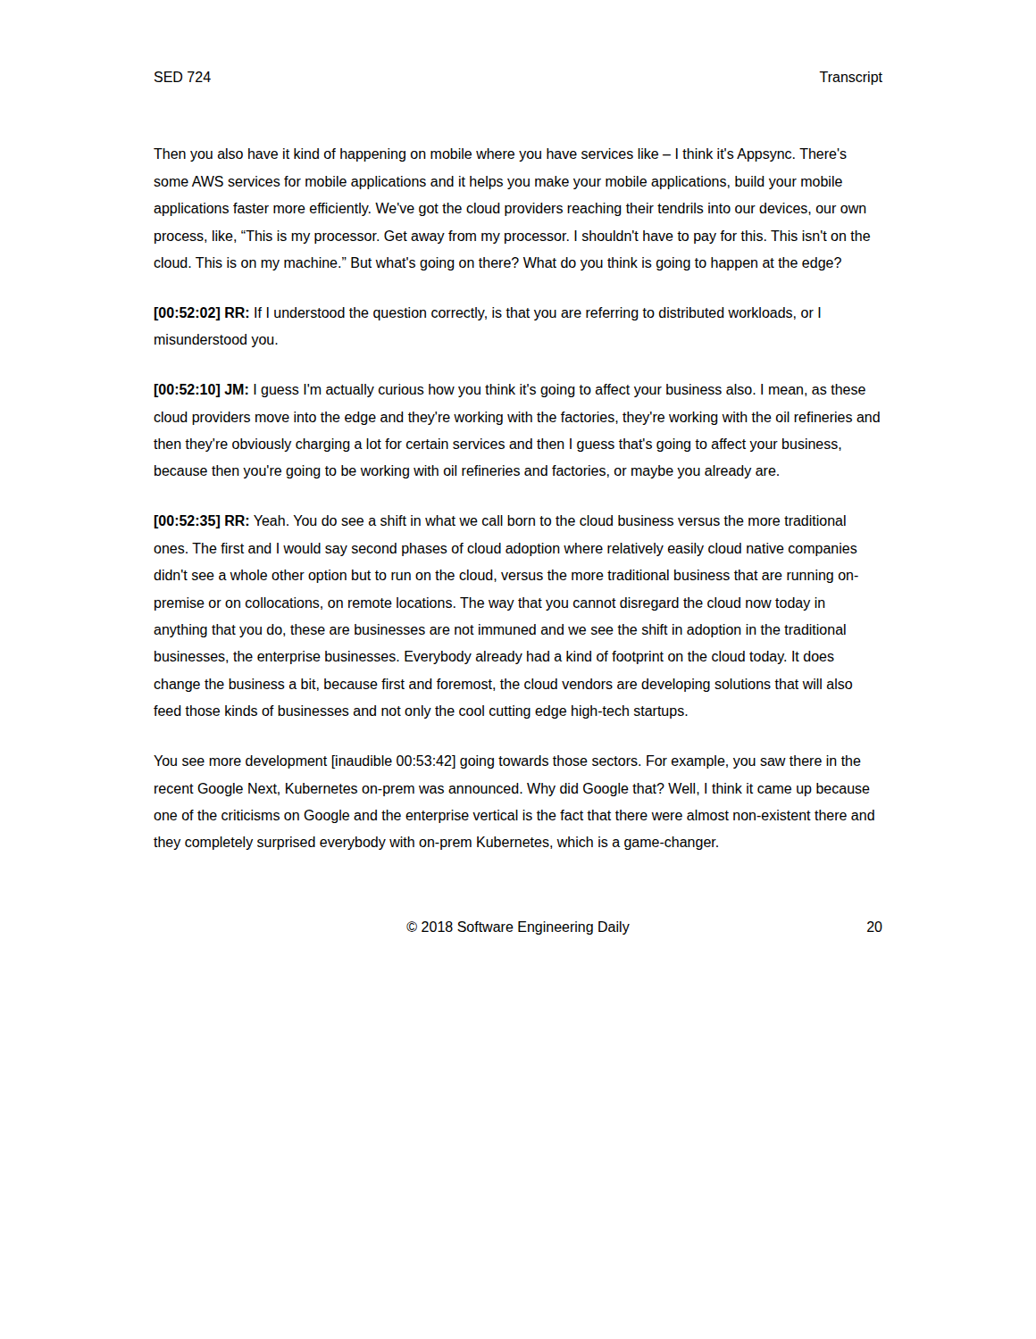SED 724 Transcript
Then you also have it kind of happening on mobile where you have services like – I think it's Appsync. There's some AWS services for mobile applications and it helps you make your mobile applications, build your mobile applications faster more efficiently. We've got the cloud providers reaching their tendrils into our devices, our own process, like, “This is my processor. Get away from my processor. I shouldn't have to pay for this. This isn't on the cloud. This is on my machine.” But what's going on there? What do you think is going to happen at the edge?
[00:52:02] RR: If I understood the question correctly, is that you are referring to distributed workloads, or I misunderstood you.
[00:52:10] JM: I guess I'm actually curious how you think it's going to affect your business also. I mean, as these cloud providers move into the edge and they're working with the factories, they're working with the oil refineries and then they're obviously charging a lot for certain services and then I guess that's going to affect your business, because then you're going to be working with oil refineries and factories, or maybe you already are.
[00:52:35] RR: Yeah. You do see a shift in what we call born to the cloud business versus the more traditional ones. The first and I would say second phases of cloud adoption where relatively easily cloud native companies didn't see a whole other option but to run on the cloud, versus the more traditional business that are running on-premise or on collocations, on remote locations. The way that you cannot disregard the cloud now today in anything that you do, these are businesses are not immuned and we see the shift in adoption in the traditional businesses, the enterprise businesses. Everybody already had a kind of footprint on the cloud today. It does change the business a bit, because first and foremost, the cloud vendors are developing solutions that will also feed those kinds of businesses and not only the cool cutting edge high-tech startups.
You see more development [inaudible 00:53:42] going towards those sectors. For example, you saw there in the recent Google Next, Kubernetes on-prem was announced. Why did Google that? Well, I think it came up because one of the criticisms on Google and the enterprise vertical is the fact that there were almost non-existent there and they completely surprised everybody with on-prem Kubernetes, which is a game-changer.
© 2018 Software Engineering Daily 20